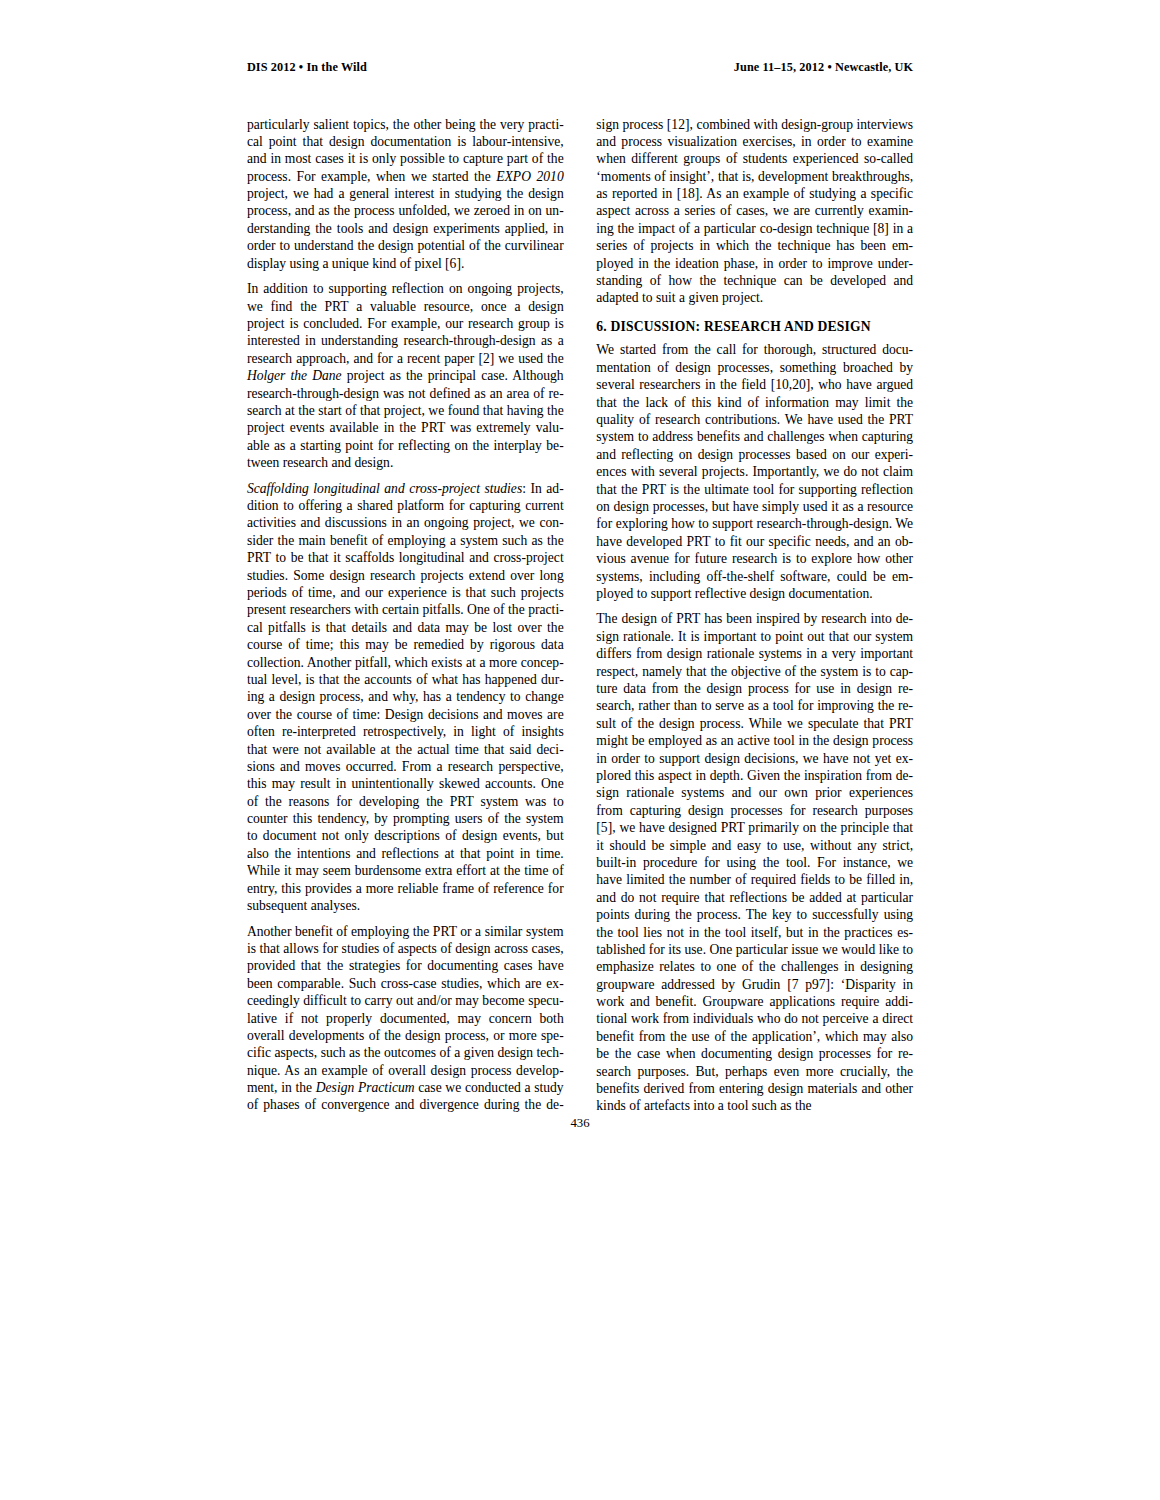DIS 2012 • In the Wild
June 11–15, 2012 • Newcastle, UK
particularly salient topics, the other being the very practical point that design documentation is labour-intensive, and in most cases it is only possible to capture part of the process. For example, when we started the EXPO 2010 project, we had a general interest in studying the design process, and as the process unfolded, we zeroed in on understanding the tools and design experiments applied, in order to understand the design potential of the curvilinear display using a unique kind of pixel [6].
In addition to supporting reflection on ongoing projects, we find the PRT a valuable resource, once a design project is concluded. For example, our research group is interested in understanding research-through-design as a research approach, and for a recent paper [2] we used the Holger the Dane project as the principal case. Although research-through-design was not defined as an area of research at the start of that project, we found that having the project events available in the PRT was extremely valuable as a starting point for reflecting on the interplay between research and design.
Scaffolding longitudinal and cross-project studies: In addition to offering a shared platform for capturing current activities and discussions in an ongoing project, we consider the main benefit of employing a system such as the PRT to be that it scaffolds longitudinal and cross-project studies. Some design research projects extend over long periods of time, and our experience is that such projects present researchers with certain pitfalls. One of the practical pitfalls is that details and data may be lost over the course of time; this may be remedied by rigorous data collection. Another pitfall, which exists at a more conceptual level, is that the accounts of what has happened during a design process, and why, has a tendency to change over the course of time: Design decisions and moves are often re-interpreted retrospectively, in light of insights that were not available at the actual time that said decisions and moves occurred. From a research perspective, this may result in unintentionally skewed accounts. One of the reasons for developing the PRT system was to counter this tendency, by prompting users of the system to document not only descriptions of design events, but also the intentions and reflections at that point in time. While it may seem burdensome extra effort at the time of entry, this provides a more reliable frame of reference for subsequent analyses.
Another benefit of employing the PRT or a similar system is that allows for studies of aspects of design across cases, provided that the strategies for documenting cases have been comparable. Such cross-case studies, which are exceedingly difficult to carry out and/or may become speculative if not properly documented, may concern both overall developments of the design process, or more specific aspects, such as the outcomes of a given design technique. As an example of overall design process development, in the Design Practicum case we conducted a study of phases of convergence and divergence during the design process [12], combined with design-group interviews and process visualization exercises, in order to examine when different groups of students experienced so-called ‘moments of insight’, that is, development breakthroughs, as reported in [18]. As an example of studying a specific aspect across a series of cases, we are currently examining the impact of a particular co-design technique [8] in a series of projects in which the technique has been employed in the ideation phase, in order to improve understanding of how the technique can be developed and adapted to suit a given project.
6. Discussion: Research and Design
We started from the call for thorough, structured documentation of design processes, something broached by several researchers in the field [10,20], who have argued that the lack of this kind of information may limit the quality of research contributions. We have used the PRT system to address benefits and challenges when capturing and reflecting on design processes based on our experiences with several projects. Importantly, we do not claim that the PRT is the ultimate tool for supporting reflection on design processes, but have simply used it as a resource for exploring how to support research-through-design. We have developed PRT to fit our specific needs, and an obvious avenue for future research is to explore how other systems, including off-the-shelf software, could be employed to support reflective design documentation.
The design of PRT has been inspired by research into design rationale. It is important to point out that our system differs from design rationale systems in a very important respect, namely that the objective of the system is to capture data from the design process for use in design research, rather than to serve as a tool for improving the result of the design process. While we speculate that PRT might be employed as an active tool in the design process in order to support design decisions, we have not yet explored this aspect in depth. Given the inspiration from design rationale systems and our own prior experiences from capturing design processes for research purposes [5], we have designed PRT primarily on the principle that it should be simple and easy to use, without any strict, built-in procedure for using the tool. For instance, we have limited the number of required fields to be filled in, and do not require that reflections be added at particular points during the process. The key to successfully using the tool lies not in the tool itself, but in the practices established for its use. One particular issue we would like to emphasize relates to one of the challenges in designing groupware addressed by Grudin [7 p97]: ‘Disparity in work and benefit. Groupware applications require additional work from individuals who do not perceive a direct benefit from the use of the application’, which may also be the case when documenting design processes for research purposes. But, perhaps even more crucially, the benefits derived from entering design materials and other kinds of artefacts into a tool such as the
436